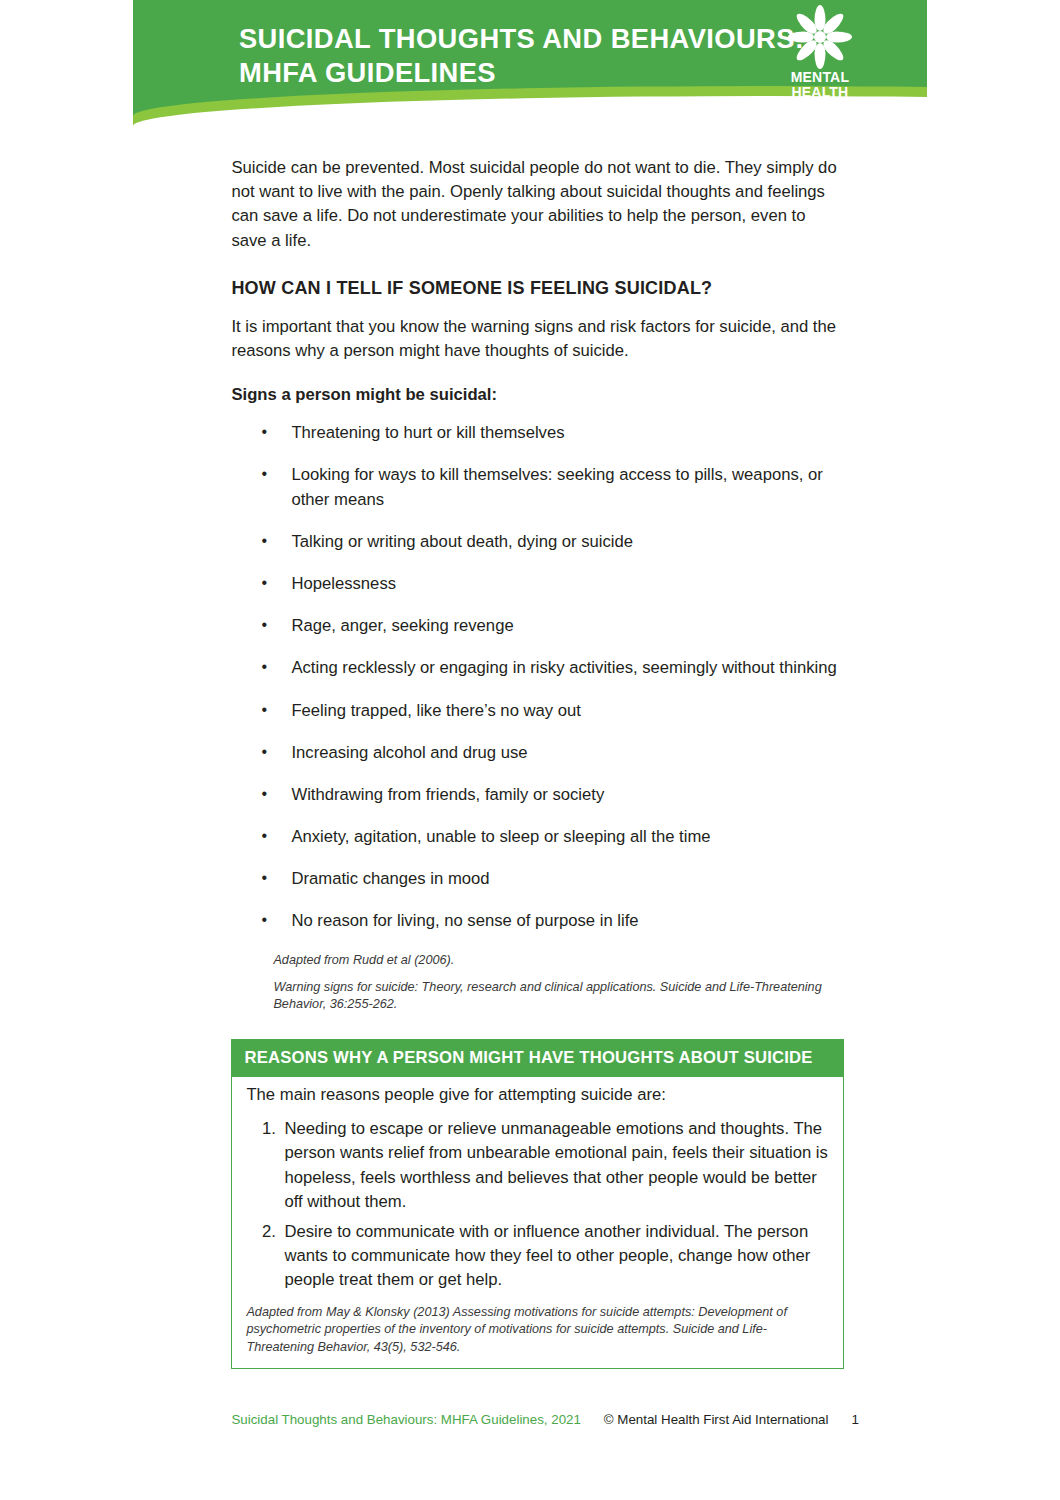Suicidal Thoughts and Behaviours:
MHFA Guidelines
Mental
Health
First Aid Australia
Suicide can be prevented. Most suicidal people do not want to die. They simply do not want to live with the pain. Openly talking about suicidal thoughts and feelings can save a life. Do not underestimate your abilities to help the person, even to save a life.
How can I tell if someone is feeling suicidal?
It is important that you know the warning signs and risk factors for suicide, and the reasons why a person might have thoughts of suicide.
Signs a person might be suicidal:
Threatening to hurt or kill themselves
Looking for ways to kill themselves: seeking access to pills, weapons, or other means
Talking or writing about death, dying or suicide
Hopelessness
Rage, anger, seeking revenge
Acting recklessly or engaging in risky activities, seemingly without thinking
Feeling trapped, like there’s no way out
Increasing alcohol and drug use
Withdrawing from friends, family or society
Anxiety, agitation, unable to sleep or sleeping all the time
Dramatic changes in mood
No reason for living, no sense of purpose in life
Adapted from Rudd et al (2006).
Warning signs for suicide: Theory, research and clinical applications. Suicide and Life-Threatening Behavior, 36:255-262.
Reasons why a person might have thoughts about suicide
The main reasons people give for attempting suicide are:
Needing to escape or relieve unmanageable emotions and thoughts. The person wants relief from unbearable emotional pain, feels their situation is hopeless, feels worthless and believes that other people would be better off without them.
Desire to communicate with or influence another individual. The person wants to communicate how they feel to other people, change how other people treat them or get help.
Adapted from May & Klonsky (2013) Assessing motivations for suicide attempts: Development of psychometric properties of the inventory of motivations for suicide attempts. Suicide and Life-Threatening Behavior, 43(5), 532-546.
Suicidal Thoughts and Behaviours: MHFA Guidelines, 2021 © Mental Health First Aid International 1